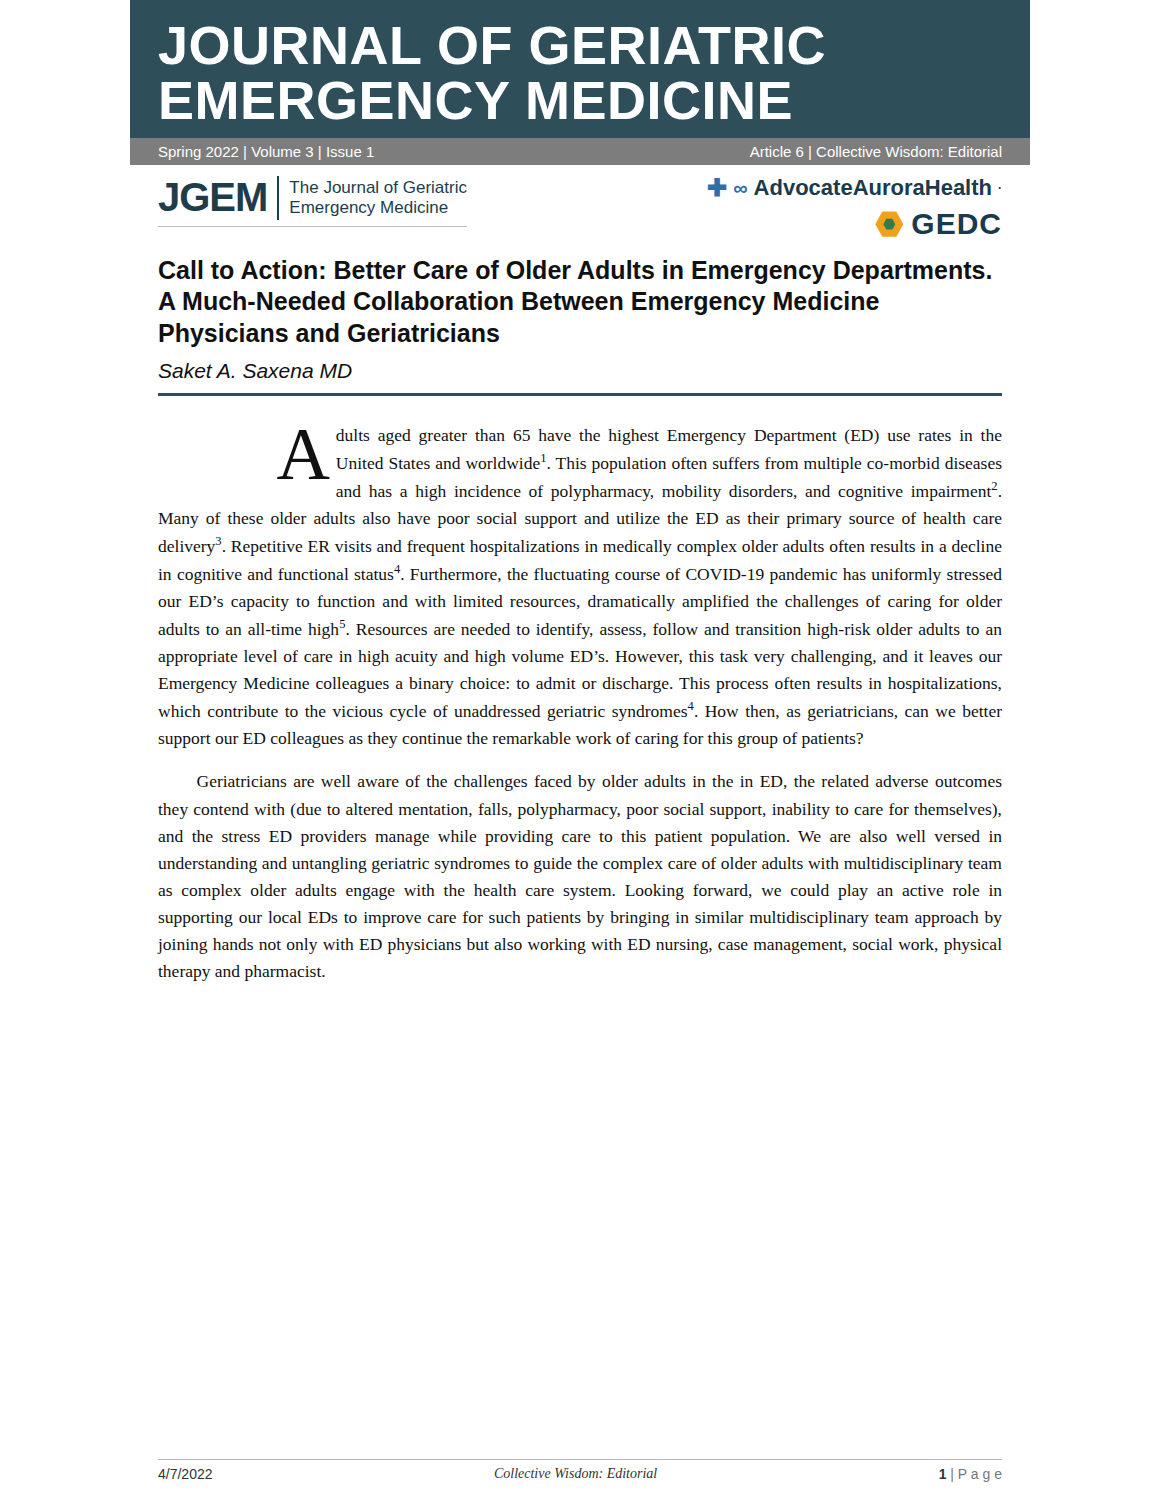JOURNAL OF GERIATRIC EMERGENCY MEDICINE
Spring 2022 | Volume 3 | Issue 1 Article 6 | Collective Wisdom: Editorial
JGEM The Journal of Geriatric
Emergency Medicine
✚∞AdvocateAuroraHealth·
GEDC
Call to Action: Better Care of Older Adults in Emergency Departments. A Much-Needed Collaboration Between Emergency Medicine Physicians and Geriatricians
Saket A. Saxena MD
Adults aged greater than 65 have the highest Emergency Department (ED) use rates in the United States and worldwide1. This population often suffers from multiple co-morbid diseases and has a high incidence of polypharmacy, mobility disorders, and cognitive impairment2. Many of these older adults also have poor social support and utilize the ED as their primary source of health care delivery3. Repetitive ER visits and frequent hospitalizations in medically complex older adults often results in a decline in cognitive and functional status4. Furthermore, the fluctuating course of COVID-19 pandemic has uniformly stressed our ED’s capacity to function and with limited resources, dramatically amplified the challenges of caring for older adults to an all-time high5. Resources are needed to identify, assess, follow and transition high-risk older adults to an appropriate level of care in high acuity and high volume ED’s. However, this task very challenging, and it leaves our Emergency Medicine colleagues a binary choice: to admit or discharge. This process often results in hospitalizations, which contribute to the vicious cycle of unaddressed geriatric syndromes4. How then, as geriatricians, can we better support our ED colleagues as they continue the remarkable work of caring for this group of patients?
Geriatricians are well aware of the challenges faced by older adults in the in ED, the related adverse outcomes they contend with (due to altered mentation, falls, polypharmacy, poor social support, inability to care for themselves), and the stress ED providers manage while providing care to this patient population. We are also well versed in understanding and untangling geriatric syndromes to guide the complex care of older adults with multidisciplinary team as complex older adults engage with the health care system. Looking forward, we could play an active role in supporting our local EDs to improve care for such patients by bringing in similar multidisciplinary team approach by joining hands not only with ED physicians but also working with ED nursing, case management, social work, physical therapy and pharmacist.
4/7/2022 Collective Wisdom: Editorial 1 | P a g e